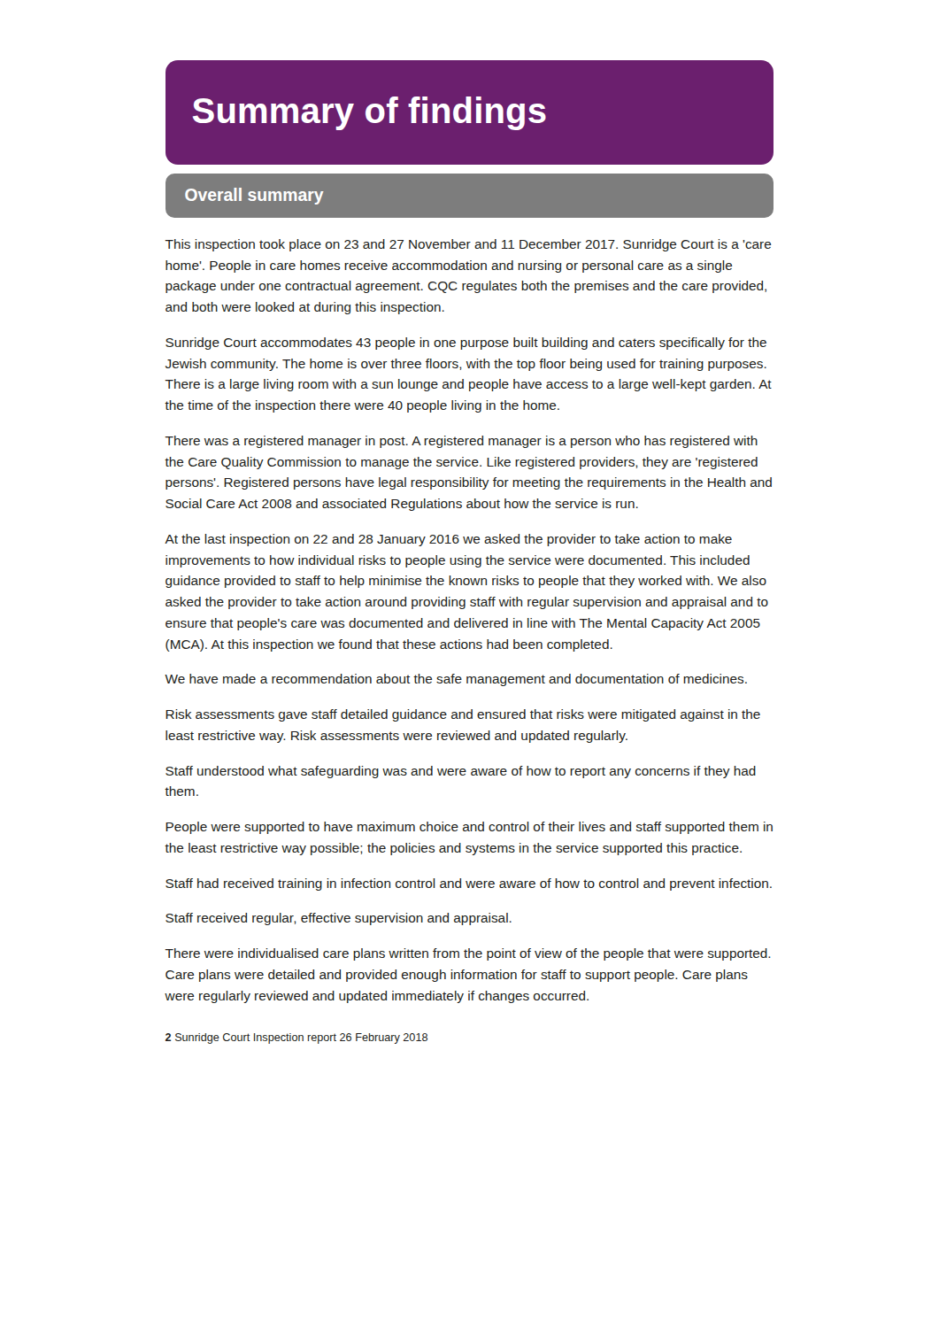Summary of findings
Overall summary
This inspection took place on 23 and 27 November and 11 December 2017. Sunridge Court is a 'care home'. People in care homes receive accommodation and nursing or personal care as a single package under one contractual agreement. CQC regulates both the premises and the care provided, and both were looked at during this inspection.
Sunridge Court accommodates 43 people in one purpose built building and caters specifically for the Jewish community. The home is over three floors, with the top floor being used for training purposes. There is a large living room with a sun lounge and people have access to a large well-kept garden. At the time of the inspection there were 40 people living in the home.
There was a registered manager in post. A registered manager is a person who has registered with the Care Quality Commission to manage the service. Like registered providers, they are 'registered persons'. Registered persons have legal responsibility for meeting the requirements in the Health and Social Care Act 2008 and associated Regulations about how the service is run.
At the last inspection on 22 and 28 January 2016 we asked the provider to take action to make improvements to how individual risks to people using the service were documented. This included guidance provided to staff to help minimise the known risks to people that they worked with. We also asked the provider to take action around providing staff with regular supervision and appraisal and to ensure that people's care was documented and delivered in line with The Mental Capacity Act 2005 (MCA). At this inspection we found that these actions had been completed.
We have made a recommendation about the safe management and documentation of medicines.
Risk assessments gave staff detailed guidance and ensured that risks were mitigated against in the least restrictive way. Risk assessments were reviewed and updated regularly.
Staff understood what safeguarding was and were aware of how to report any concerns if they had them.
People were supported to have maximum choice and control of their lives and staff supported them in the least restrictive way possible; the policies and systems in the service supported this practice.
Staff had received training in infection control and were aware of how to control and prevent infection.
Staff received regular, effective supervision and appraisal.
There were individualised care plans written from the point of view of the people that were supported. Care plans were detailed and provided enough information for staff to support people. Care plans were regularly reviewed and updated immediately if changes occurred.
2 Sunridge Court Inspection report 26 February 2018